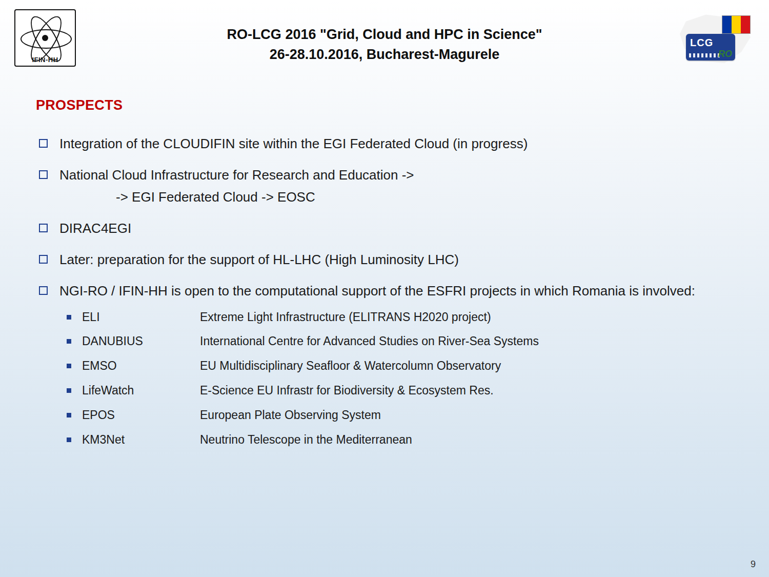IFIN-HH
RO-LCG 2016 "Grid, Cloud and HPC in Science"
26-28.10.2016, Bucharest-Magurele
LCG RO
PROSPECTS
Integration of the CLOUDIFIN site within the EGI Federated Cloud (in progress)
National Cloud Infrastructure for Research and Education -> -> EGI Federated Cloud -> EOSC
DIRAC4EGI
Later: preparation for the support of HL-LHC (High Luminosity LHC)
NGI-RO / IFIN-HH is open to the computational support of the ESFRI projects in which Romania is involved:
ELI Extreme Light Infrastructure (ELITRANS H2020 project)
DANUBIUS International Centre for Advanced Studies on River-Sea Systems
EMSO EU Multidisciplinary Seafloor & Watercolumn Observatory
LifeWatch E-Science EU Infrastr for Biodiversity & Ecosystem Res.
EPOS European Plate Observing System
KM3Net Neutrino Telescope in the Mediterranean
9